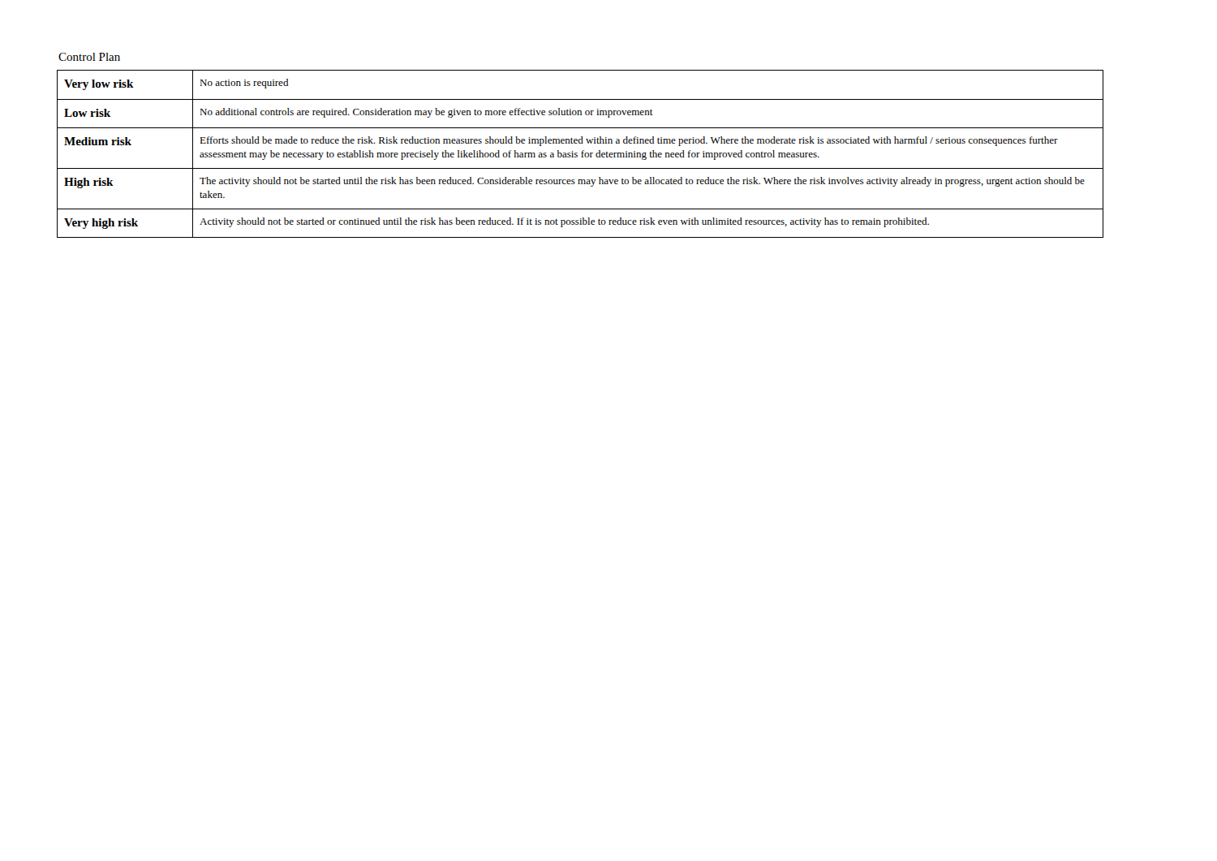Control Plan
| Very low risk | No action is required |
| Low risk | No additional controls are required. Consideration may be given to more effective solution or improvement |
| Medium risk | Efforts should be made to reduce the risk. Risk reduction measures should be implemented within a defined time period. Where the moderate risk is associated with harmful / serious consequences further assessment may be necessary to establish more precisely the likelihood of harm as a basis for determining the need for improved control measures. |
| High risk | The activity should not be started until the risk has been reduced. Considerable resources may have to be allocated to reduce the risk. Where the risk involves activity already in progress, urgent action should be taken. |
| Very high risk | Activity should not be started or continued until the risk has been reduced. If it is not possible to reduce risk even with unlimited resources, activity has to remain prohibited. |